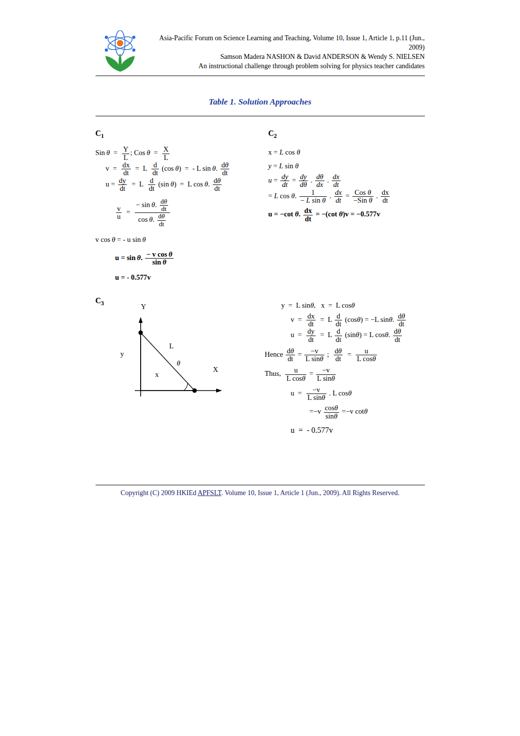Asia-Pacific Forum on Science Learning and Teaching, Volume 10, Issue 1, Article 1, p.11 (Jun., 2009)
Samson Madera NASHON & David ANDERSON & Wendy S. NIELSEN
An instructional challenge through problem solving for physics teacher candidates
Table 1. Solution Approaches
C1
Sin θ = YL; Cos θ = XL
v = dx dt = L  ddt (cos θ) = - L sin θ. dθ dt
u = dy dt = L  ddt (sin θ) = L cos θ. dθ dt
vu = − sin θ. dθ dt cos θ. dθ dt
v cos θ = - u sin θ
u = sin θ. − v cos θ sin θ
u = - 0.577v
C2
x = L cos θ
y = L sin θ
u = dy dt = dy dθ . dθ dx . dx dt
= L cos θ. 1− L sin θ . dx dt = Cos θ−Sin θ . dx dt
u = −cot θ. dx dt = −(cot θ)v = −0.577v
C3
Y X y x L θ
y = L sinθ, x = L cosθ
v = dx dt = L ddt (cosθ) = −L sinθ. dθ dt
u = dy dt = L ddt (sinθ) = L cosθ. dθ dt
Hence dθ dt = −v L sinθ ; dθ dt = uL cosθ
Thus, uL cosθ = −v L sinθ
u = −v L sinθ . L cosθ
=−v cosθ sinθ =−v cotθ
u = - 0.577v
Copyright (C) 2009 HKIEd APFSLT. Volume 10, Issue 1, Article 1 (Jun., 2009). All Rights Reserved.